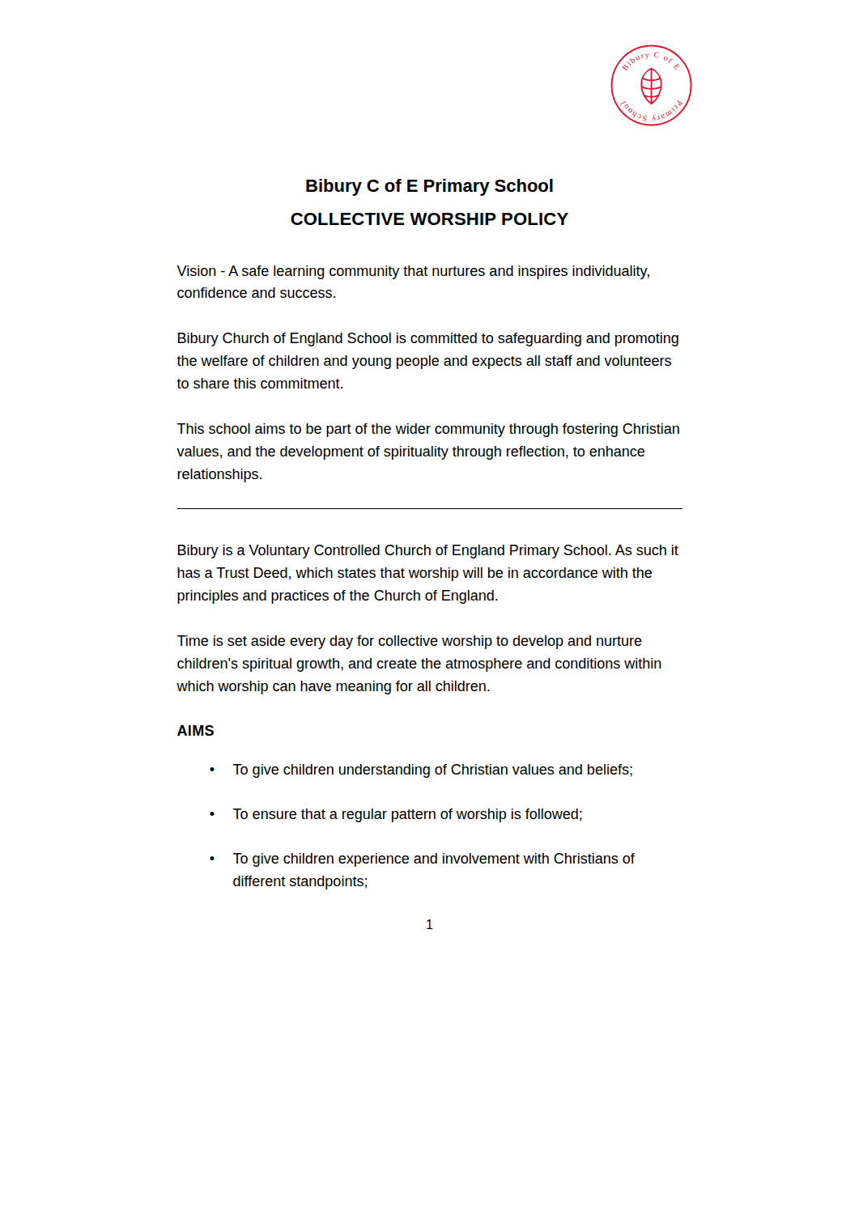Bibury C of E Primary School
Bibury C of E Primary School
COLLECTIVE WORSHIP POLICY
Vision - A safe learning community that nurtures and inspires individuality, confidence and success.
Bibury Church of England School is committed to safeguarding and promoting the welfare of children and young people and expects all staff and volunteers to share this commitment.
This school aims to be part of the wider community through fostering Christian values, and the development of spirituality through reflection, to enhance relationships.
Bibury is a Voluntary Controlled Church of England Primary School. As such it has a Trust Deed, which states that worship will be in accordance with the principles and practices of the Church of England.
Time is set aside every day for collective worship to develop and nurture children's spiritual growth, and create the atmosphere and conditions within which worship can have meaning for all children.
AIMS
To give children understanding of Christian values and beliefs;
To ensure that a regular pattern of worship is followed;
To give children experience and involvement with Christians of different standpoints;
1